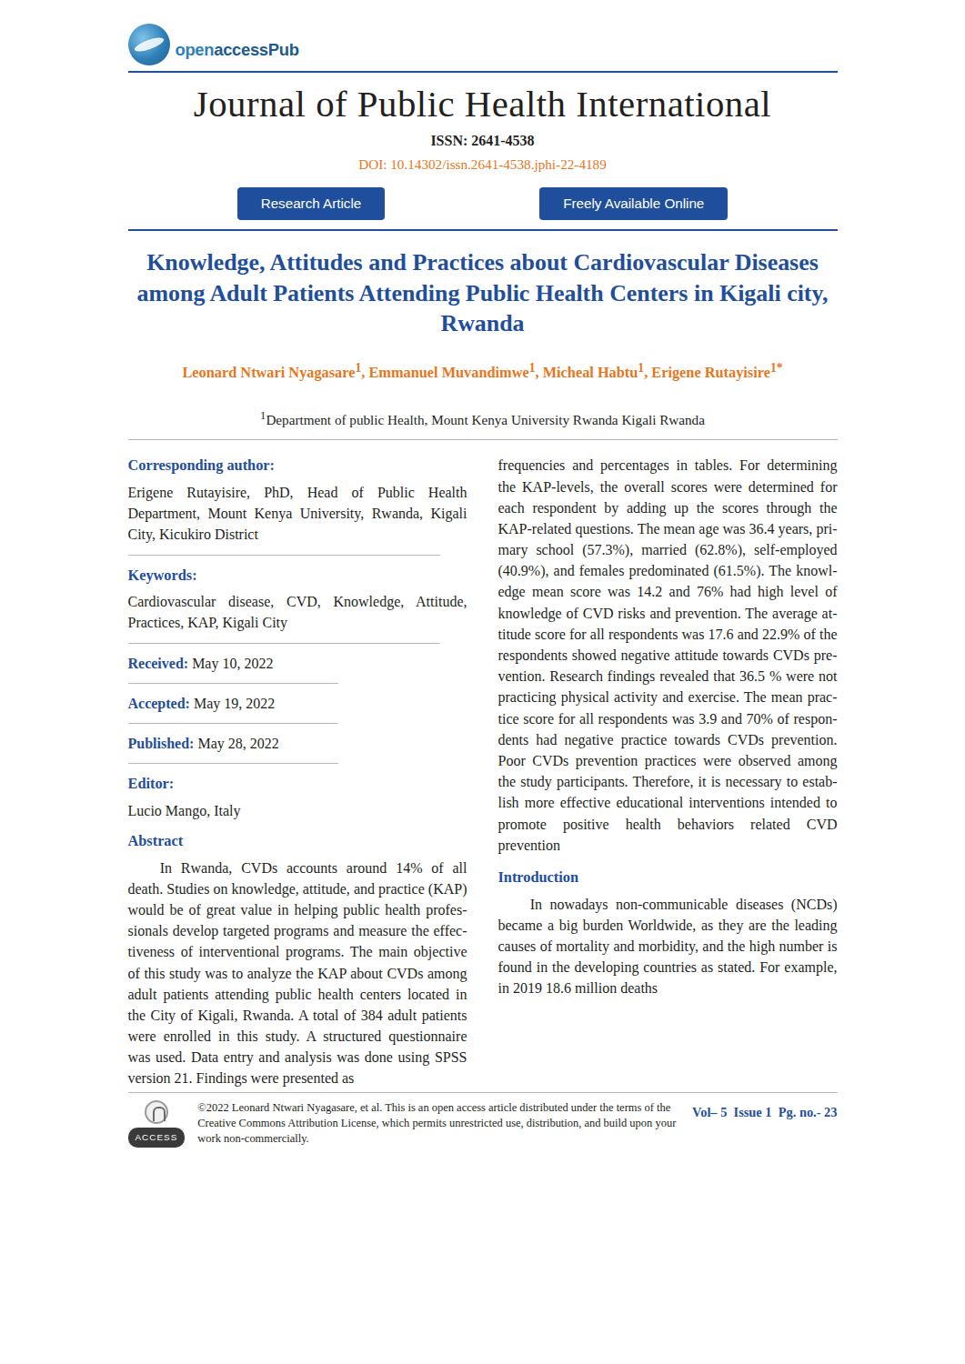open accessPub
Journal of Public Health International
ISSN: 2641-4538
DOI: 10.14302/issn.2641-4538.jphi-22-4189
Research Article
Freely Available Online
Knowledge, Attitudes and Practices about Cardiovascular Diseases among Adult Patients Attending Public Health Centers in Kigali city, Rwanda
Leonard Ntwari Nyagasare1, Emmanuel Muvandimwe1, Micheal Habtu1, Erigene Rutayisire1*
1Department of public Health, Mount Kenya University Rwanda Kigali Rwanda
Corresponding author:
Erigene Rutayisire, PhD, Head of Public Health Department, Mount Kenya University, Rwanda, Kigali City, Kicukiro District
Keywords:
Cardiovascular disease, CVD, Knowledge, Attitude, Practices, KAP, Kigali City
Received: May 10, 2022
Accepted: May 19, 2022
Published: May 28, 2022
Editor:
Lucio Mango, Italy
Abstract
In Rwanda, CVDs accounts around 14% of all death. Studies on knowledge, attitude, and practice (KAP) would be of great value in helping public health professionals develop targeted programs and measure the effectiveness of interventional programs. The main objective of this study was to analyze the KAP about CVDs among adult patients attending public health centers located in the City of Kigali, Rwanda. A total of 384 adult patients were enrolled in this study. A structured questionnaire was used. Data entry and analysis was done using SPSS version 21. Findings were presented as
frequencies and percentages in tables. For determining the KAP-levels, the overall scores were determined for each respondent by adding up the scores through the KAP-related questions. The mean age was 36.4 years, primary school (57.3%), married (62.8%), self-employed (40.9%), and females predominated (61.5%). The knowledge mean score was 14.2 and 76% had high level of knowledge of CVD risks and prevention. The average attitude score for all respondents was 17.6 and 22.9% of the respondents showed negative attitude towards CVDs prevention. Research findings revealed that 36.5 % were not practicing physical activity and exercise. The mean practice score for all respondents was 3.9 and 70% of respondents had negative practice towards CVDs prevention. Poor CVDs prevention practices were observed among the study participants. Therefore, it is necessary to establish more effective educational interventions intended to promote positive health behaviors related CVD prevention
Introduction
In nowadays non-communicable diseases (NCDs) became a big burden Worldwide, as they are the leading causes of mortality and morbidity, and the high number is found in the developing countries as stated. For example, in 2019 18.6 million deaths
ACCESS
©2022 Leonard Ntwari Nyagasare, et al. This is an open access article distributed under the terms of the Creative Commons Attribution License, which permits unrestricted use, distribution, and build upon your work non-commercially.
Vol– 5 Issue 1 Pg. no.- 23